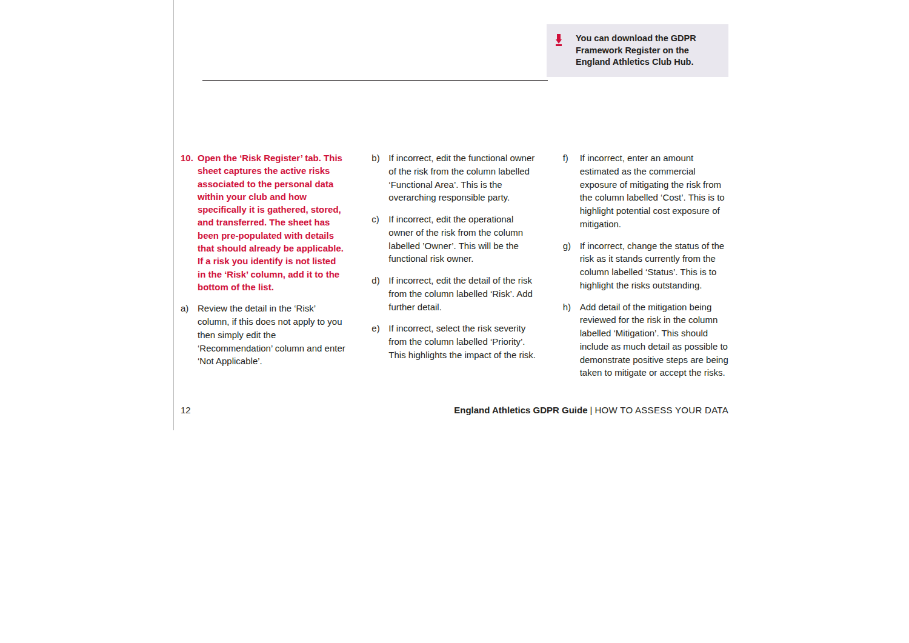You can download the GDPR Framework Register on the England Athletics Club Hub.
10. Open the ‘Risk Register’ tab. This sheet captures the active risks associated to the personal data within your club and how specifically it is gathered, stored, and transferred. The sheet has been pre-populated with details that should already be applicable. If a risk you identify is not listed in the ‘Risk’ column, add it to the bottom of the list.
a) Review the detail in the ‘Risk’ column, if this does not apply to you then simply edit the ‘Recommendation’ column and enter ‘Not Applicable’.
b) If incorrect, edit the functional owner of the risk from the column labelled ‘Functional Area’. This is the overarching responsible party.
c) If incorrect, edit the operational owner of the risk from the column labelled ’Owner’. This will be the functional risk owner.
d) If incorrect, edit the detail of the risk from the column labelled ‘Risk’. Add further detail.
e) If incorrect, select the risk severity from the column labelled ‘Priority’. This highlights the impact of the risk.
f) If incorrect, enter an amount estimated as the commercial exposure of mitigating the risk from the column labelled ‘Cost’. This is to highlight potential cost exposure of mitigation.
g) If incorrect, change the status of the risk as it stands currently from the column labelled ‘Status’. This is to highlight the risks outstanding.
h) Add detail of the mitigation being reviewed for the risk in the column labelled ‘Mitigation’. This should include as much detail as possible to demonstrate positive steps are being taken to mitigate or accept the risks.
12 England Athletics GDPR Guide|HOW TO ASSESS YOUR DATA